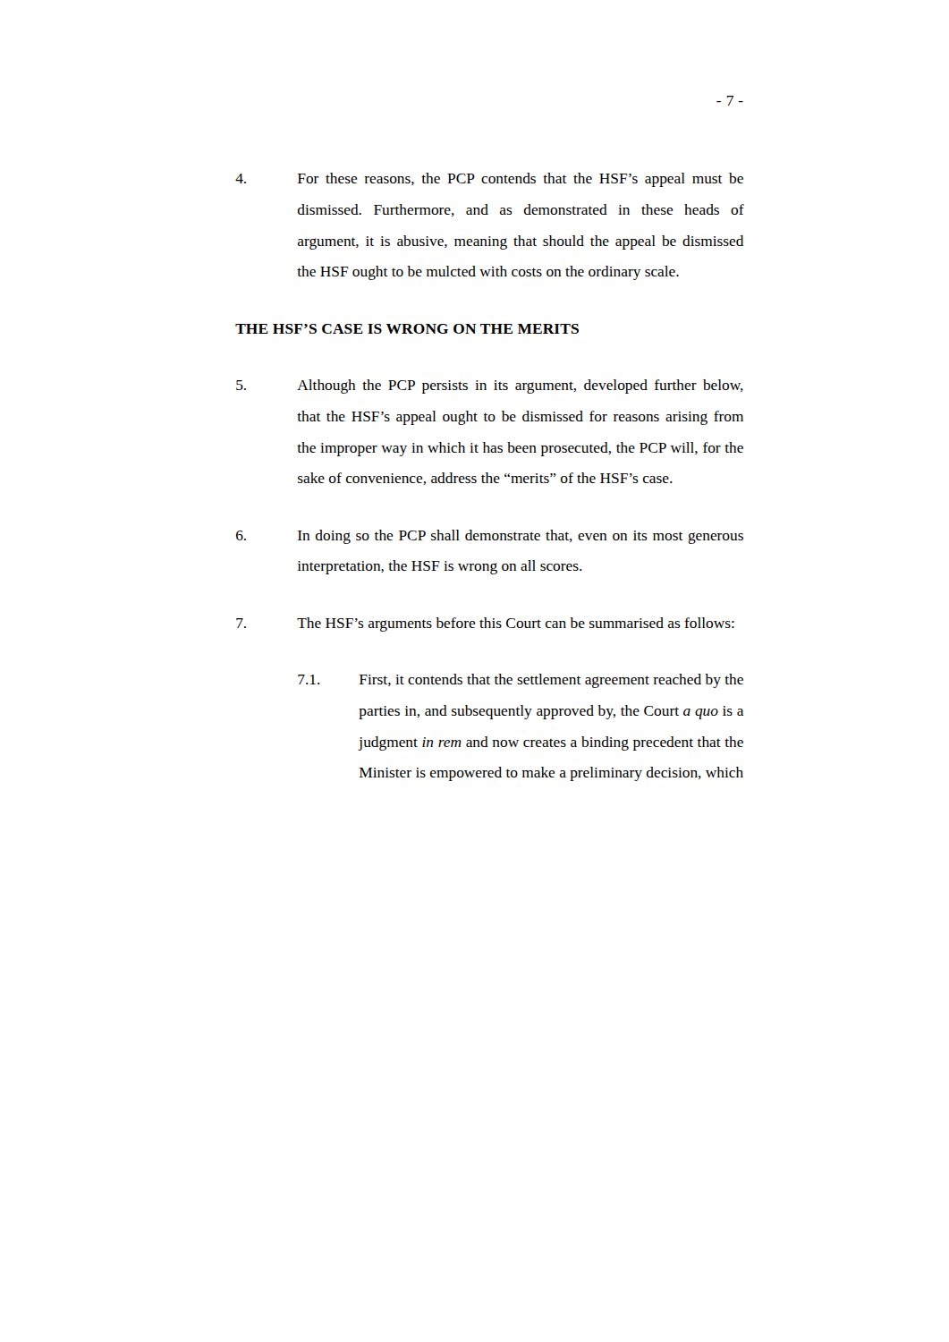- 7 -
4.
For these reasons, the PCP contends that the HSF’s appeal must be dismissed. Furthermore, and as demonstrated in these heads of argument, it is abusive, meaning that should the appeal be dismissed the HSF ought to be mulcted with costs on the ordinary scale.
The HSF’s case is wrong on the merits
5.
Although the PCP persists in its argument, developed further below, that the HSF’s appeal ought to be dismissed for reasons arising from the improper way in which it has been prosecuted, the PCP will, for the sake of convenience, address the “merits” of the HSF’s case.
6.
In doing so the PCP shall demonstrate that, even on its most generous interpretation, the HSF is wrong on all scores.
7.
The HSF’s arguments before this Court can be summarised as follows:
7.1.
First, it contends that the settlement agreement reached by the parties in, and subsequently approved by, the Court a quo is a judgment in rem and now creates a binding precedent that the Minister is empowered to make a preliminary decision, which